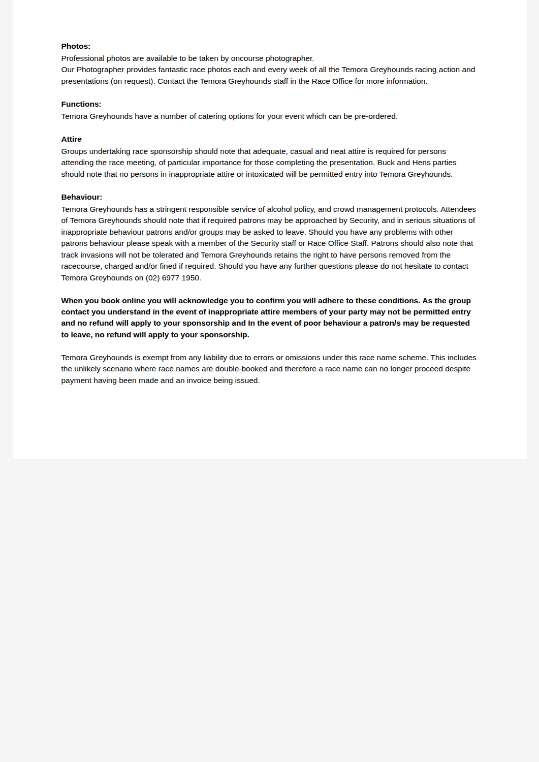Photos:
Professional photos are available to be taken by oncourse photographer.
Our Photographer provides fantastic race photos each and every week of all the Temora Greyhounds racing action and presentations (on request). Contact the Temora Greyhounds staff in the Race Office for more information.
Functions:
Temora Greyhounds have a number of catering options for your event which can be pre-ordered.
Attire
Groups undertaking race sponsorship should note that adequate, casual and neat attire is required for persons attending the race meeting, of particular importance for those completing the presentation. Buck and Hens parties should note that no persons in inappropriate attire or intoxicated will be permitted entry into Temora Greyhounds.
Behaviour:
Temora Greyhounds has a stringent responsible service of alcohol policy, and crowd management protocols. Attendees of Temora Greyhounds should note that if required patrons may be approached by Security, and in serious situations of inappropriate behaviour patrons and/or groups may be asked to leave. Should you have any problems with other patrons behaviour please speak with a member of the Security staff or Race Office Staff. Patrons should also note that track invasions will not be tolerated and Temora Greyhounds retains the right to have persons removed from the racecourse, charged and/or fined if required. Should you have any further questions please do not hesitate to contact Temora Greyhounds on (02) 6977 1950.
When you book online you will acknowledge you to confirm you will adhere to these conditions. As the group contact you understand in the event of inappropriate attire members of your party may not be permitted entry and no refund will apply to your sponsorship and In the event of poor behaviour a patron/s may be requested to leave, no refund will apply to your sponsorship.
Temora Greyhounds is exempt from any liability due to errors or omissions under this race name scheme. This includes the unlikely scenario where race names are double-booked and therefore a race name can no longer proceed despite payment having been made and an invoice being issued.